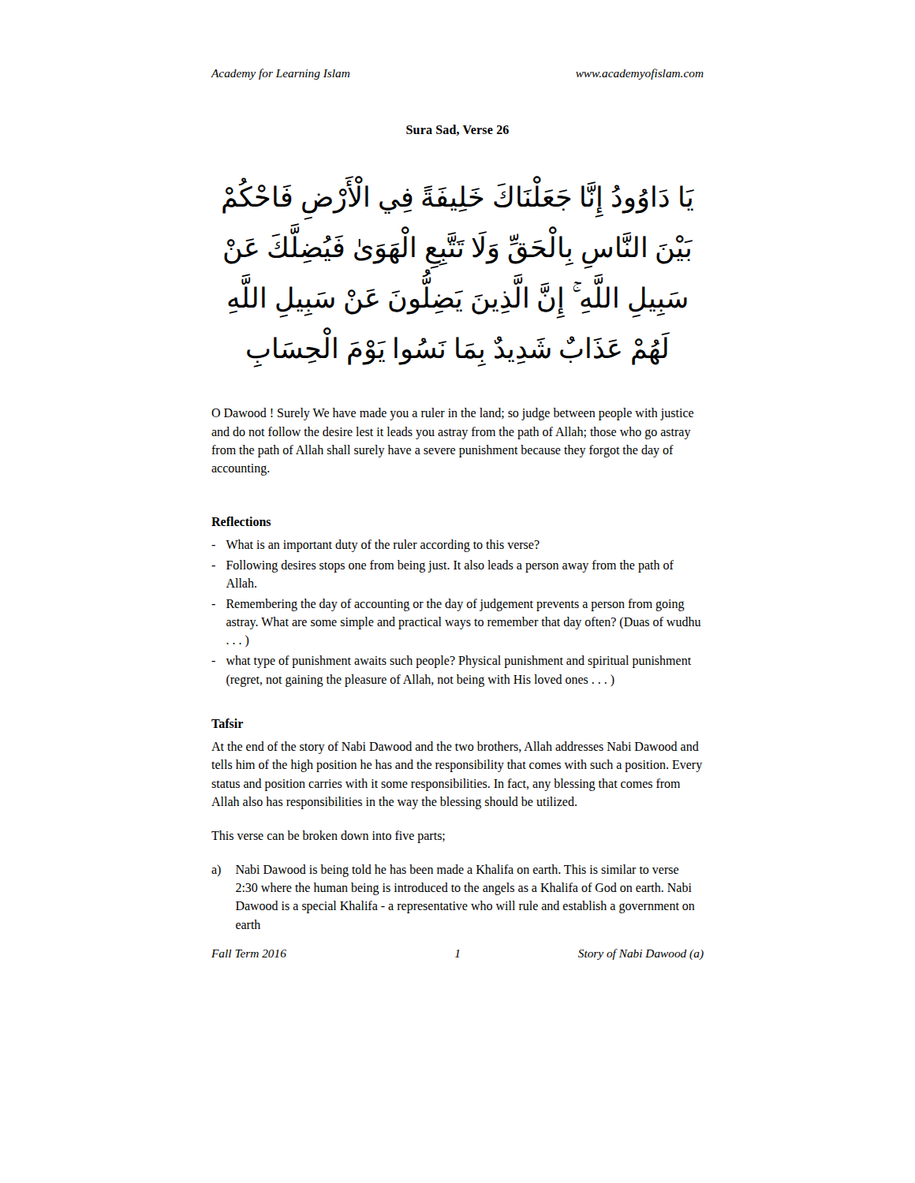Academy for Learning Islam
www.academyofislam.com
Sura Sad, Verse 26
يَا دَاوُودُ إِنَّا جَعَلْنَاكَ خَلِيفَةً فِي الْأَرْضِ فَاحْكُمْ بَيْنَ النَّاسِ بِالْحَقِّ وَلَا تَتَّبِعِ الْهَوَىٰ فَيُضِلَّكَ عَنْ سَبِيلِ اللَّهِ ۚ إِنَّ الَّذِينَ يَضِلُّونَ عَنْ سَبِيلِ اللَّهِ لَهُمْ عَذَابٌ شَدِيدٌ بِمَا نَسُوا يَوْمَ الْحِسَابِ
O Dawood ! Surely We have made you a ruler in the land; so judge between people with justice and do not follow the desire lest it leads you astray from the path of Allah; those who go astray from the path of Allah shall surely have a severe punishment because they forgot the day of accounting.
Reflections
What is an important duty of the ruler according to this verse?
Following desires stops one from being just. It also leads a person away from the path of Allah.
Remembering the day of accounting or the day of judgement prevents a person from going astray. What are some simple and practical ways to remember that day often? (Duas of wudhu . . . )
what type of punishment awaits such people? Physical punishment and spiritual punishment (regret, not gaining the pleasure of Allah, not being with His loved ones . . . )
Tafsir
At the end of the story of Nabi Dawood and the two brothers, Allah addresses Nabi Dawood and tells him of the high position he has and the responsibility that comes with such a position. Every status and position carries with it some responsibilities. In fact, any blessing that comes from Allah also has responsibilities in the way the blessing should be utilized.
This verse can be broken down into five parts;
Nabi Dawood is being told he has been made a Khalifa on earth. This is similar to verse 2:30 where the human being is introduced to the angels as a Khalifa of God on earth. Nabi Dawood is a special Khalifa - a representative who will rule and establish a government on earth
Fall Term 2016
1
Story of Nabi Dawood (a)